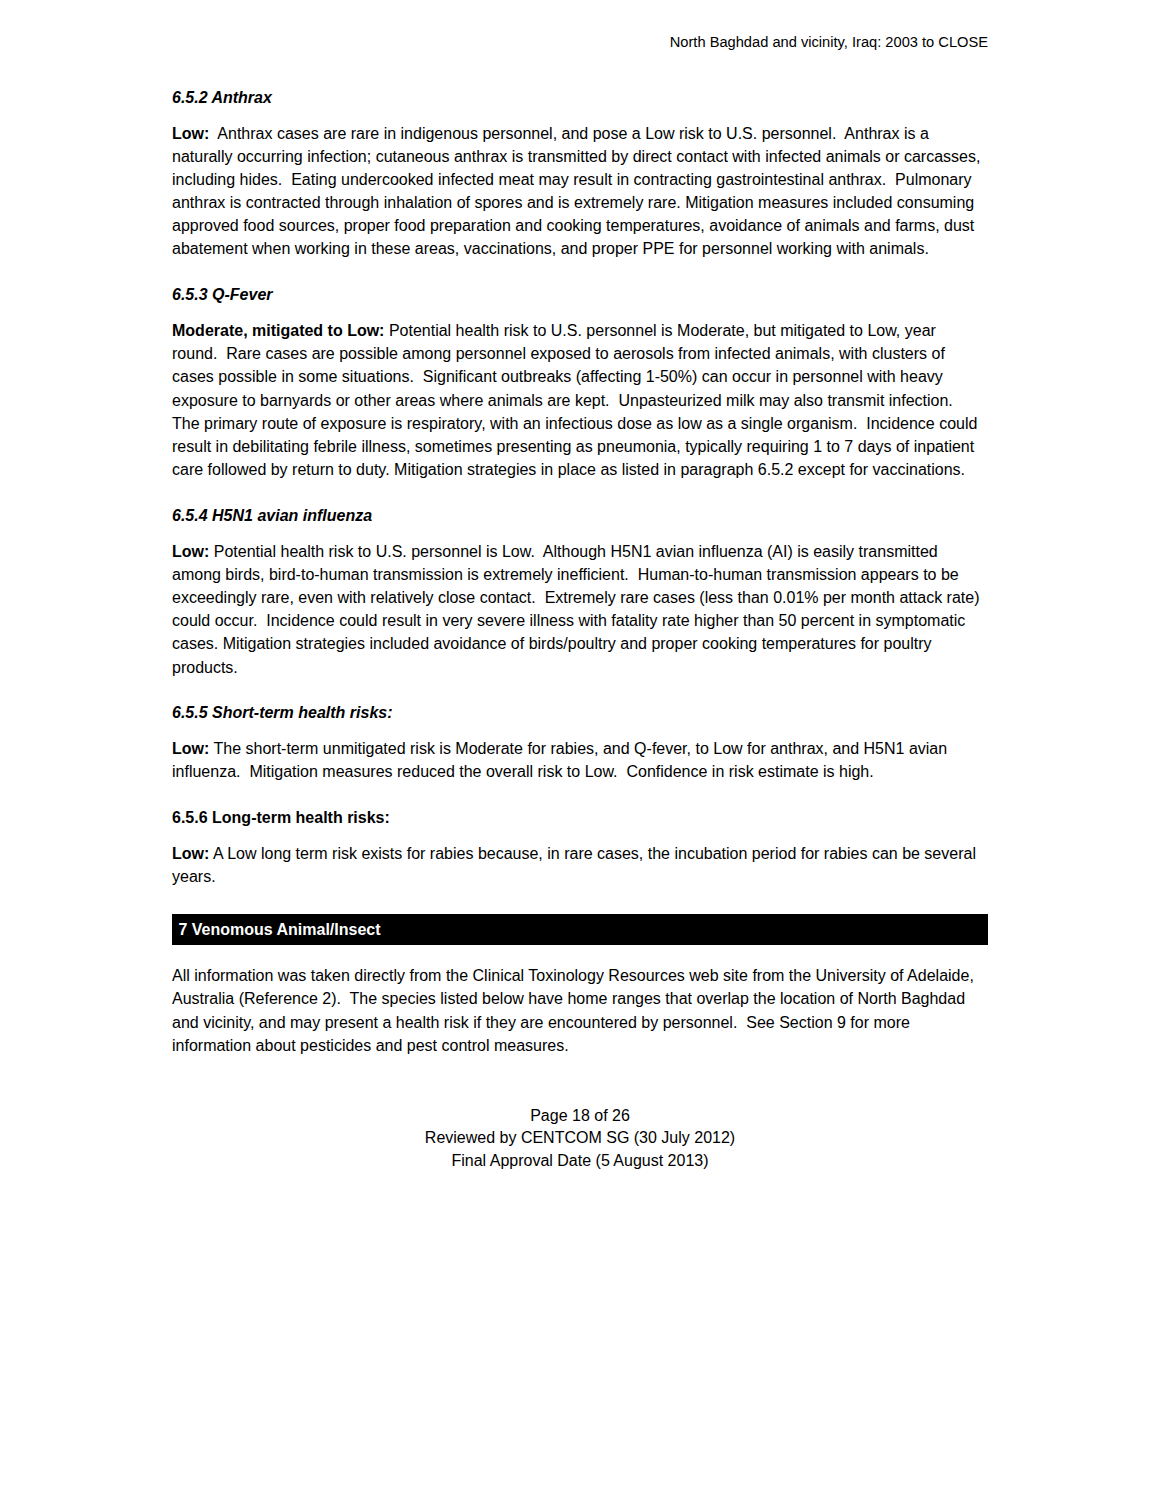North Baghdad and vicinity, Iraq: 2003 to CLOSE
6.5.2 Anthrax
Low: Anthrax cases are rare in indigenous personnel, and pose a Low risk to U.S. personnel. Anthrax is a naturally occurring infection; cutaneous anthrax is transmitted by direct contact with infected animals or carcasses, including hides. Eating undercooked infected meat may result in contracting gastrointestinal anthrax. Pulmonary anthrax is contracted through inhalation of spores and is extremely rare. Mitigation measures included consuming approved food sources, proper food preparation and cooking temperatures, avoidance of animals and farms, dust abatement when working in these areas, vaccinations, and proper PPE for personnel working with animals.
6.5.3 Q-Fever
Moderate, mitigated to Low: Potential health risk to U.S. personnel is Moderate, but mitigated to Low, year round. Rare cases are possible among personnel exposed to aerosols from infected animals, with clusters of cases possible in some situations. Significant outbreaks (affecting 1-50%) can occur in personnel with heavy exposure to barnyards or other areas where animals are kept. Unpasteurized milk may also transmit infection. The primary route of exposure is respiratory, with an infectious dose as low as a single organism. Incidence could result in debilitating febrile illness, sometimes presenting as pneumonia, typically requiring 1 to 7 days of inpatient care followed by return to duty. Mitigation strategies in place as listed in paragraph 6.5.2 except for vaccinations.
6.5.4 H5N1 avian influenza
Low: Potential health risk to U.S. personnel is Low. Although H5N1 avian influenza (AI) is easily transmitted among birds, bird-to-human transmission is extremely inefficient. Human-to-human transmission appears to be exceedingly rare, even with relatively close contact. Extremely rare cases (less than 0.01% per month attack rate) could occur. Incidence could result in very severe illness with fatality rate higher than 50 percent in symptomatic cases. Mitigation strategies included avoidance of birds/poultry and proper cooking temperatures for poultry products.
6.5.5 Short-term health risks:
Low: The short-term unmitigated risk is Moderate for rabies, and Q-fever, to Low for anthrax, and H5N1 avian influenza. Mitigation measures reduced the overall risk to Low. Confidence in risk estimate is high.
6.5.6 Long-term health risks:
Low: A Low long term risk exists for rabies because, in rare cases, the incubation period for rabies can be several years.
7 Venomous Animal/Insect
All information was taken directly from the Clinical Toxinology Resources web site from the University of Adelaide, Australia (Reference 2). The species listed below have home ranges that overlap the location of North Baghdad and vicinity, and may present a health risk if they are encountered by personnel. See Section 9 for more information about pesticides and pest control measures.
Page 18 of 26
Reviewed by CENTCOM SG (30 July 2012)
Final Approval Date (5 August 2013)